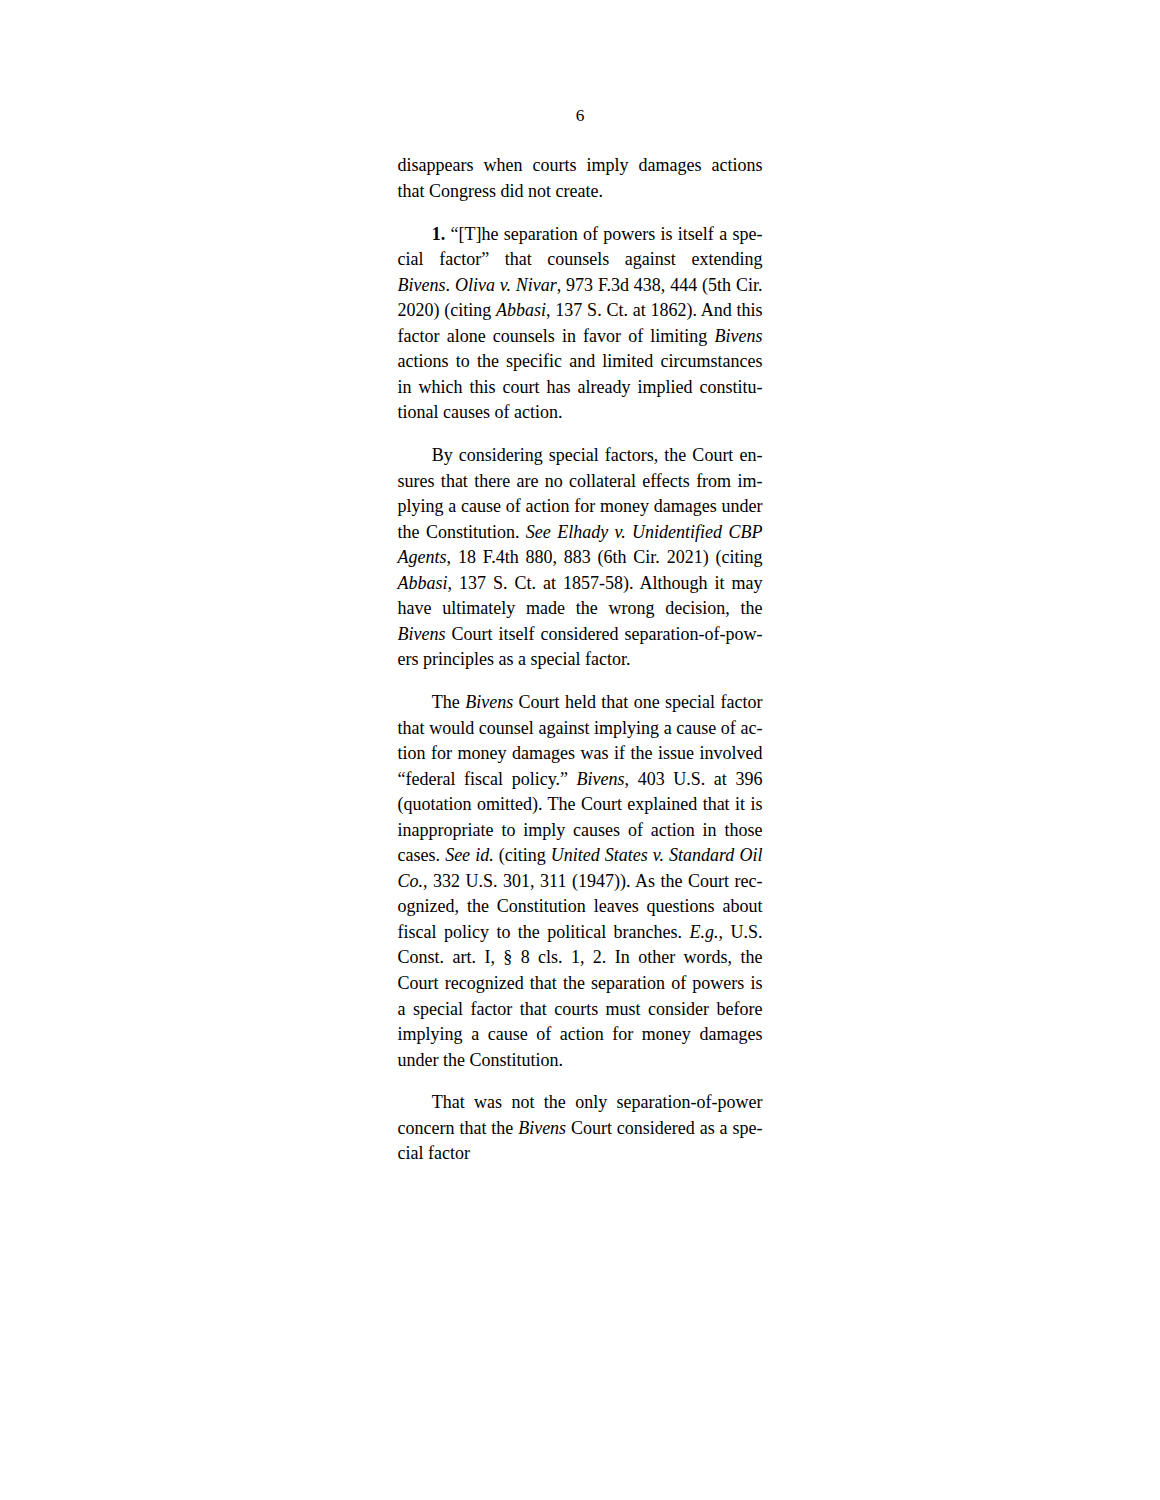6
disappears when courts imply damages actions that Congress did not create.
1. “[T]he separation of powers is itself a special factor” that counsels against extending Bivens. Oliva v. Nivar, 973 F.3d 438, 444 (5th Cir. 2020) (citing Abbasi, 137 S. Ct. at 1862). And this factor alone counsels in favor of limiting Bivens actions to the specific and limited circumstances in which this court has already implied constitutional causes of action.
By considering special factors, the Court ensures that there are no collateral effects from implying a cause of action for money damages under the Constitution. See Elhady v. Unidentified CBP Agents, 18 F.4th 880, 883 (6th Cir. 2021) (citing Abbasi, 137 S. Ct. at 1857-58). Although it may have ultimately made the wrong decision, the Bivens Court itself considered separation-of-powers principles as a special factor.
The Bivens Court held that one special factor that would counsel against implying a cause of action for money damages was if the issue involved “federal fiscal policy.” Bivens, 403 U.S. at 396 (quotation omitted). The Court explained that it is inappropriate to imply causes of action in those cases. See id. (citing United States v. Standard Oil Co., 332 U.S. 301, 311 (1947)). As the Court recognized, the Constitution leaves questions about fiscal policy to the political branches. E.g., U.S. Const. art. I, § 8 cls. 1, 2. In other words, the Court recognized that the separation of powers is a special factor that courts must consider before implying a cause of action for money damages under the Constitution.
That was not the only separation-of-power concern that the Bivens Court considered as a special factor